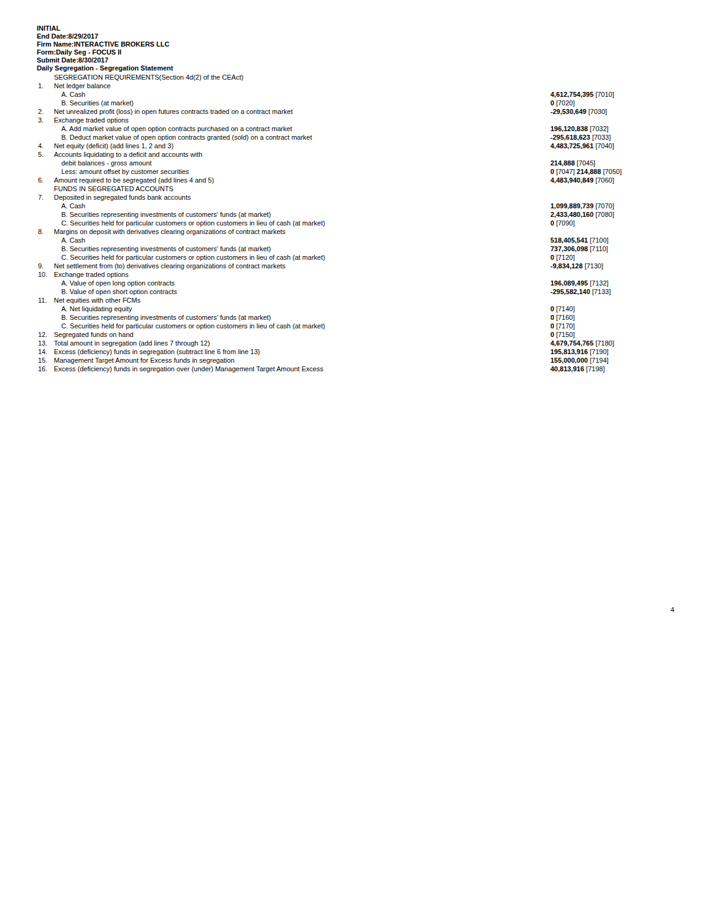INITIAL
End Date:8/29/2017
Firm Name:INTERACTIVE BROKERS LLC
Form:Daily Seg - FOCUS II
Submit Date:8/30/2017
Daily Segregation - Segregation Statement
| | SEGREGATION REQUIREMENTS(Section 4d(2) of the CEAct) | |
| 1. | Net ledger balance | |
| | A. Cash | 4,612,754,395 [7010] |
| | B. Securities (at market) | 0 [7020] |
| 2. | Net unrealized profit (loss) in open futures contracts traded on a contract market | -29,530,649 [7030] |
| 3. | Exchange traded options | |
| | A. Add market value of open option contracts purchased on a contract market | 196,120,838 [7032] |
| | B. Deduct market value of open option contracts granted (sold) on a contract market | -295,618,623 [7033] |
| 4. | Net equity (deficit) (add lines 1, 2 and 3) | 4,483,725,961 [7040] |
| 5. | Accounts liquidating to a deficit and accounts with | |
| | debit balances - gross amount | 214,888 [7045] |
| | Less: amount offset by customer securities | 0 [7047] 214,888 [7050] |
| 6. | Amount required to be segregated (add lines 4 and 5) | 4,483,940,849 [7060] |
| | FUNDS IN SEGREGATED ACCOUNTS | |
| 7. | Deposited in segregated funds bank accounts | |
| | A. Cash | 1,099,889,739 [7070] |
| | B. Securities representing investments of customers' funds (at market) | 2,433,480,160 [7080] |
| | C. Securities held for particular customers or option customers in lieu of cash (at market) | 0 [7090] |
| 8. | Margins on deposit with derivatives clearing organizations of contract markets | |
| | A. Cash | 518,405,541 [7100] |
| | B. Securities representing investments of customers' funds (at market) | 737,306,098 [7110] |
| | C. Securities held for particular customers or option customers in lieu of cash (at market) | 0 [7120] |
| 9. | Net settlement from (to) derivatives clearing organizations of contract markets | -9,834,128 [7130] |
| 10. | Exchange traded options | |
| | A. Value of open long option contracts | 196,089,495 [7132] |
| | B. Value of open short option contracts | -295,582,140 [7133] |
| 11. | Net equities with other FCMs | |
| | A. Net liquidating equity | 0 [7140] |
| | B. Securities representing investments of customers' funds (at market) | 0 [7160] |
| | C. Securities held for particular customers or option customers in lieu of cash (at market) | 0 [7170] |
| 12. | Segregated funds on hand | 0 [7150] |
| 13. | Total amount in segregation (add lines 7 through 12) | 4,679,754,765 [7180] |
| 14. | Excess (deficiency) funds in segregation (subtract line 6 from line 13) | 195,813,916 [7190] |
| 15. | Management Target Amount for Excess funds in segregation | 155,000,000 [7194] |
| 16. | Excess (deficiency) funds in segregation over (under) Management Target Amount Excess | 40,813,916 [7198] |
4